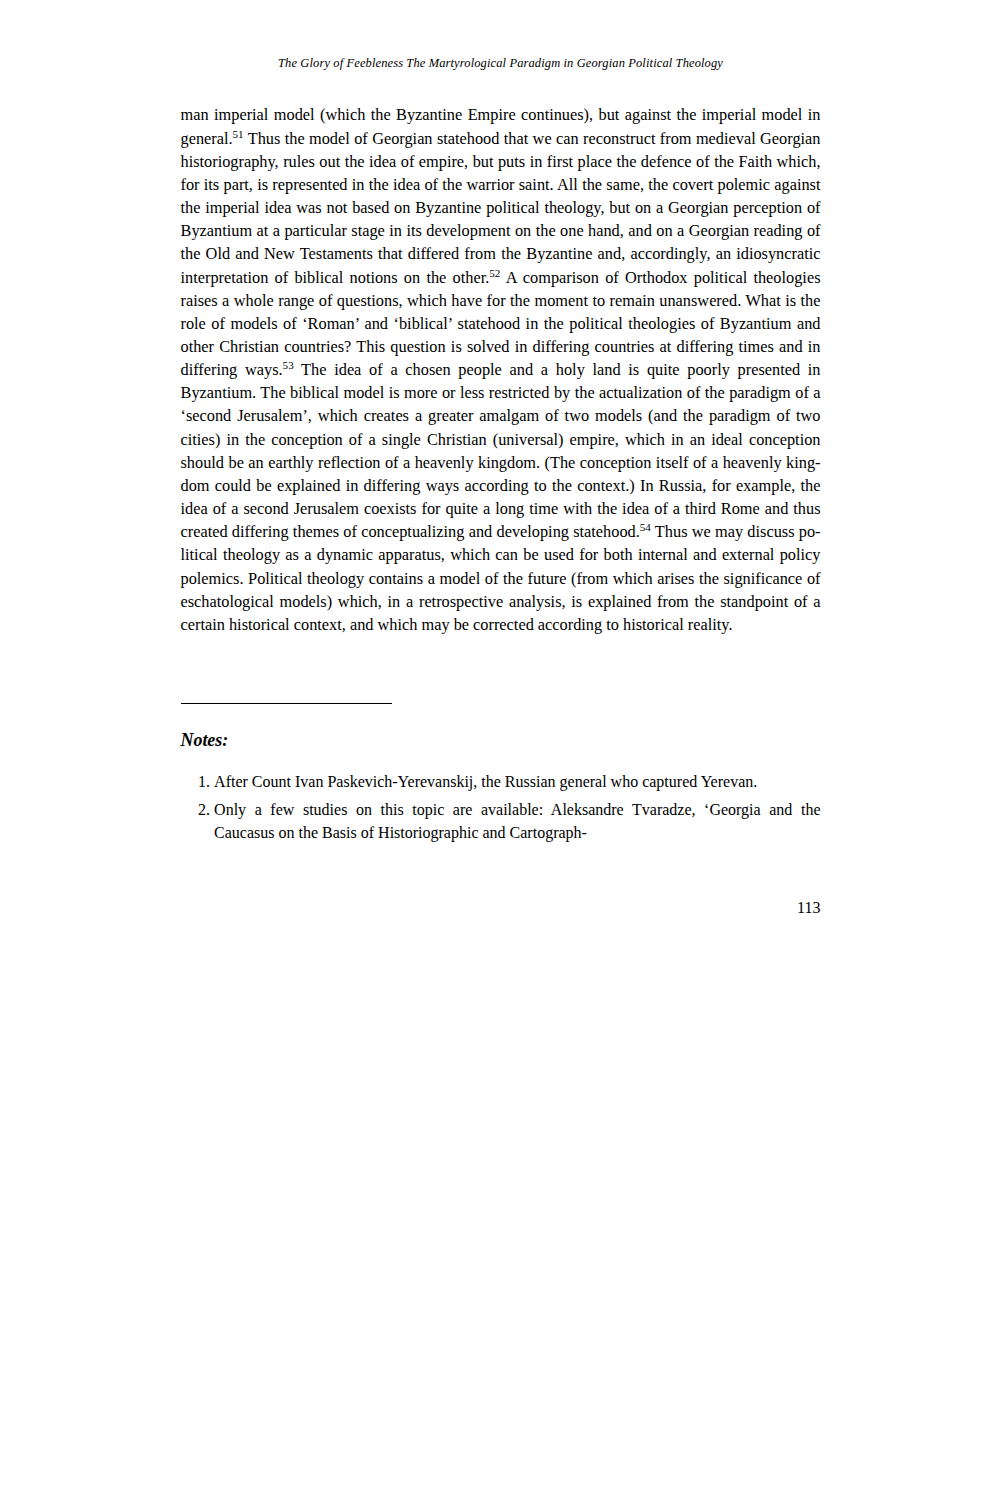The Glory of Feebleness The Martyrological Paradigm in Georgian Political Theology
man imperial model (which the Byzantine Empire continues), but against the imperial model in general.51 Thus the model of Georgian statehood that we can reconstruct from medieval Georgian historiography, rules out the idea of empire, but puts in first place the defence of the Faith which, for its part, is represented in the idea of the warrior saint. All the same, the covert polemic against the imperial idea was not based on Byzantine political theology, but on a Georgian perception of Byzantium at a particular stage in its development on the one hand, and on a Georgian reading of the Old and New Testaments that differed from the Byzantine and, accordingly, an idiosyncratic interpretation of biblical notions on the other.52 A comparison of Orthodox political theologies raises a whole range of questions, which have for the moment to remain unanswered. What is the role of models of ‘Roman’ and ‘biblical’ statehood in the political theologies of Byzantium and other Christian countries? This question is solved in differing countries at differing times and in differing ways.53 The idea of a chosen people and a holy land is quite poorly presented in Byzantium. The biblical model is more or less restricted by the actualization of the paradigm of a ‘second Jerusalem’, which creates a greater amalgam of two models (and the paradigm of two cities) in the conception of a single Christian (universal) empire, which in an ideal conception should be an earthly reflection of a heavenly kingdom. (The conception itself of a heavenly kingdom could be explained in differing ways according to the context.) In Russia, for example, the idea of a second Jerusalem coexists for quite a long time with the idea of a third Rome and thus created differing themes of conceptualizing and developing statehood.54 Thus we may discuss political theology as a dynamic apparatus, which can be used for both internal and external policy polemics. Political theology contains a model of the future (from which arises the significance of eschatological models) which, in a retrospective analysis, is explained from the standpoint of a certain historical context, and which may be corrected according to historical reality.
Notes:
After Count Ivan Paskevich-Yerevanskij, the Russian general who captured Yerevan.
Only a few studies on this topic are available: Aleksandre Tvaradze, ‘Georgia and the Caucasus on the Basis of Historiographic and Cartograph-
113